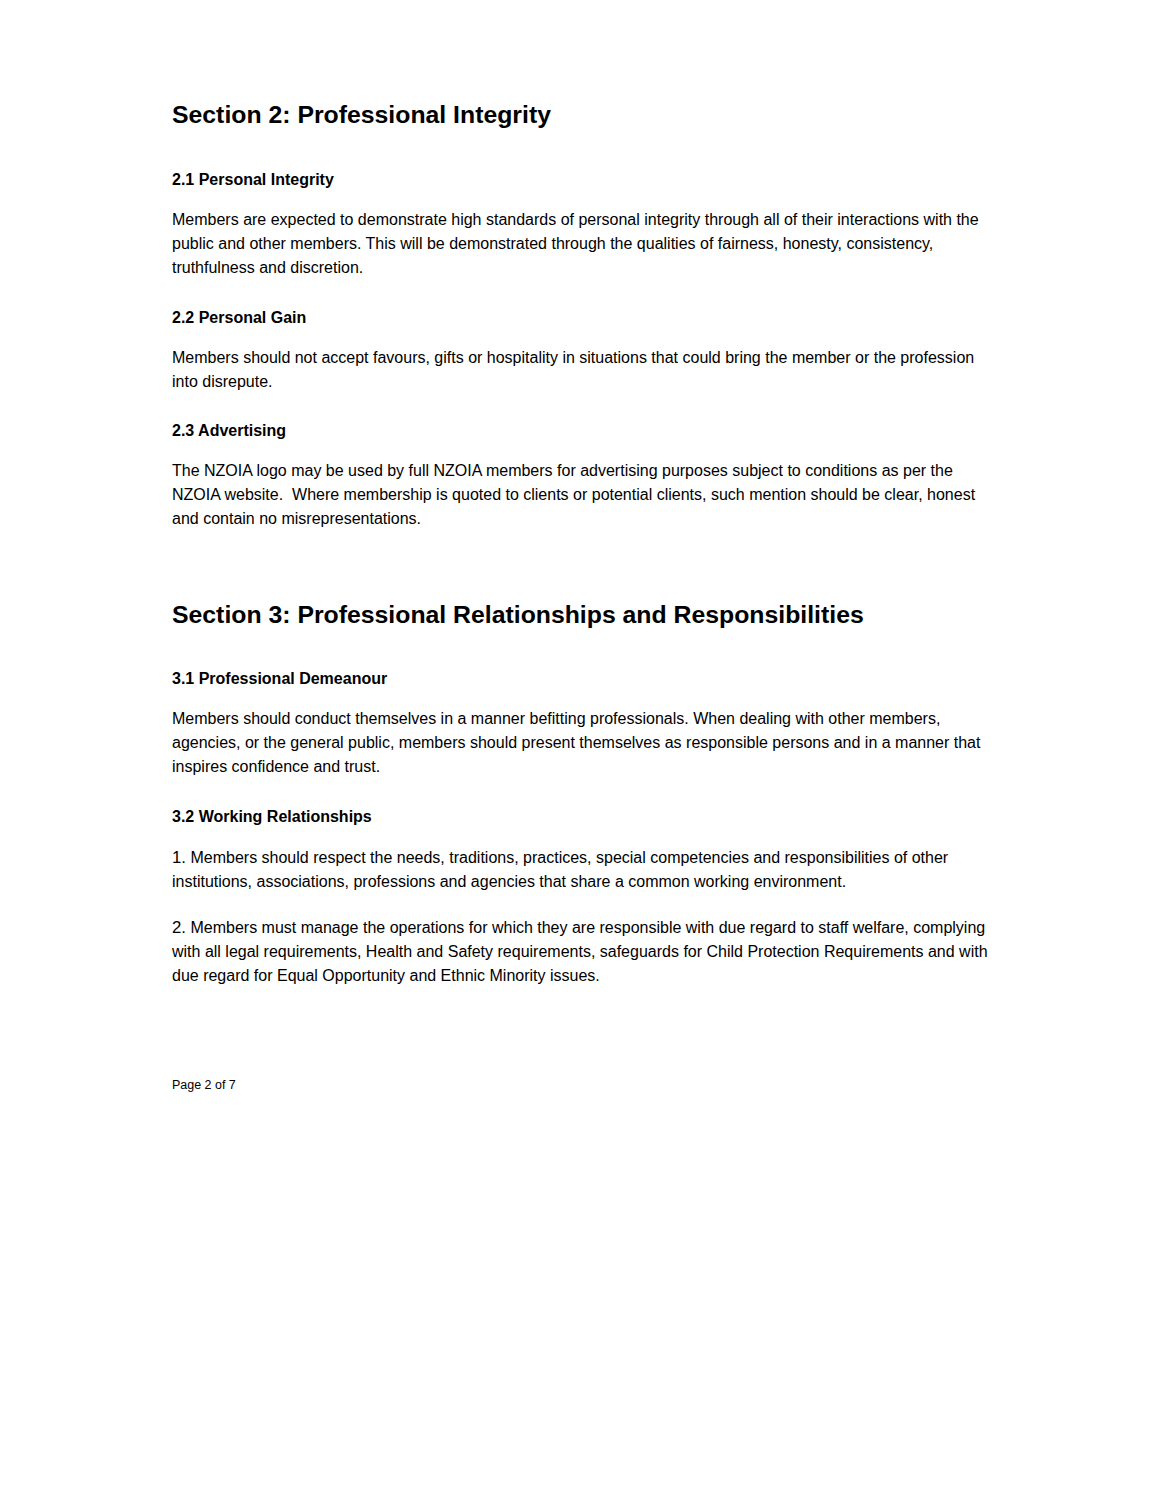Section 2: Professional Integrity
2.1 Personal Integrity
Members are expected to demonstrate high standards of personal integrity through all of their interactions with the public and other members. This will be demonstrated through the qualities of fairness, honesty, consistency, truthfulness and discretion.
2.2 Personal Gain
Members should not accept favours, gifts or hospitality in situations that could bring the member or the profession into disrepute.
2.3 Advertising
The NZOIA logo may be used by full NZOIA members for advertising purposes subject to conditions as per the NZOIA website. Where membership is quoted to clients or potential clients, such mention should be clear, honest and contain no misrepresentations.
Section 3: Professional Relationships and Responsibilities
3.1 Professional Demeanour
Members should conduct themselves in a manner befitting professionals. When dealing with other members, agencies, or the general public, members should present themselves as responsible persons and in a manner that inspires confidence and trust.
3.2 Working Relationships
1. Members should respect the needs, traditions, practices, special competencies and responsibilities of other institutions, associations, professions and agencies that share a common working environment.
2. Members must manage the operations for which they are responsible with due regard to staff welfare, complying with all legal requirements, Health and Safety requirements, safeguards for Child Protection Requirements and with due regard for Equal Opportunity and Ethnic Minority issues.
Page 2 of 7